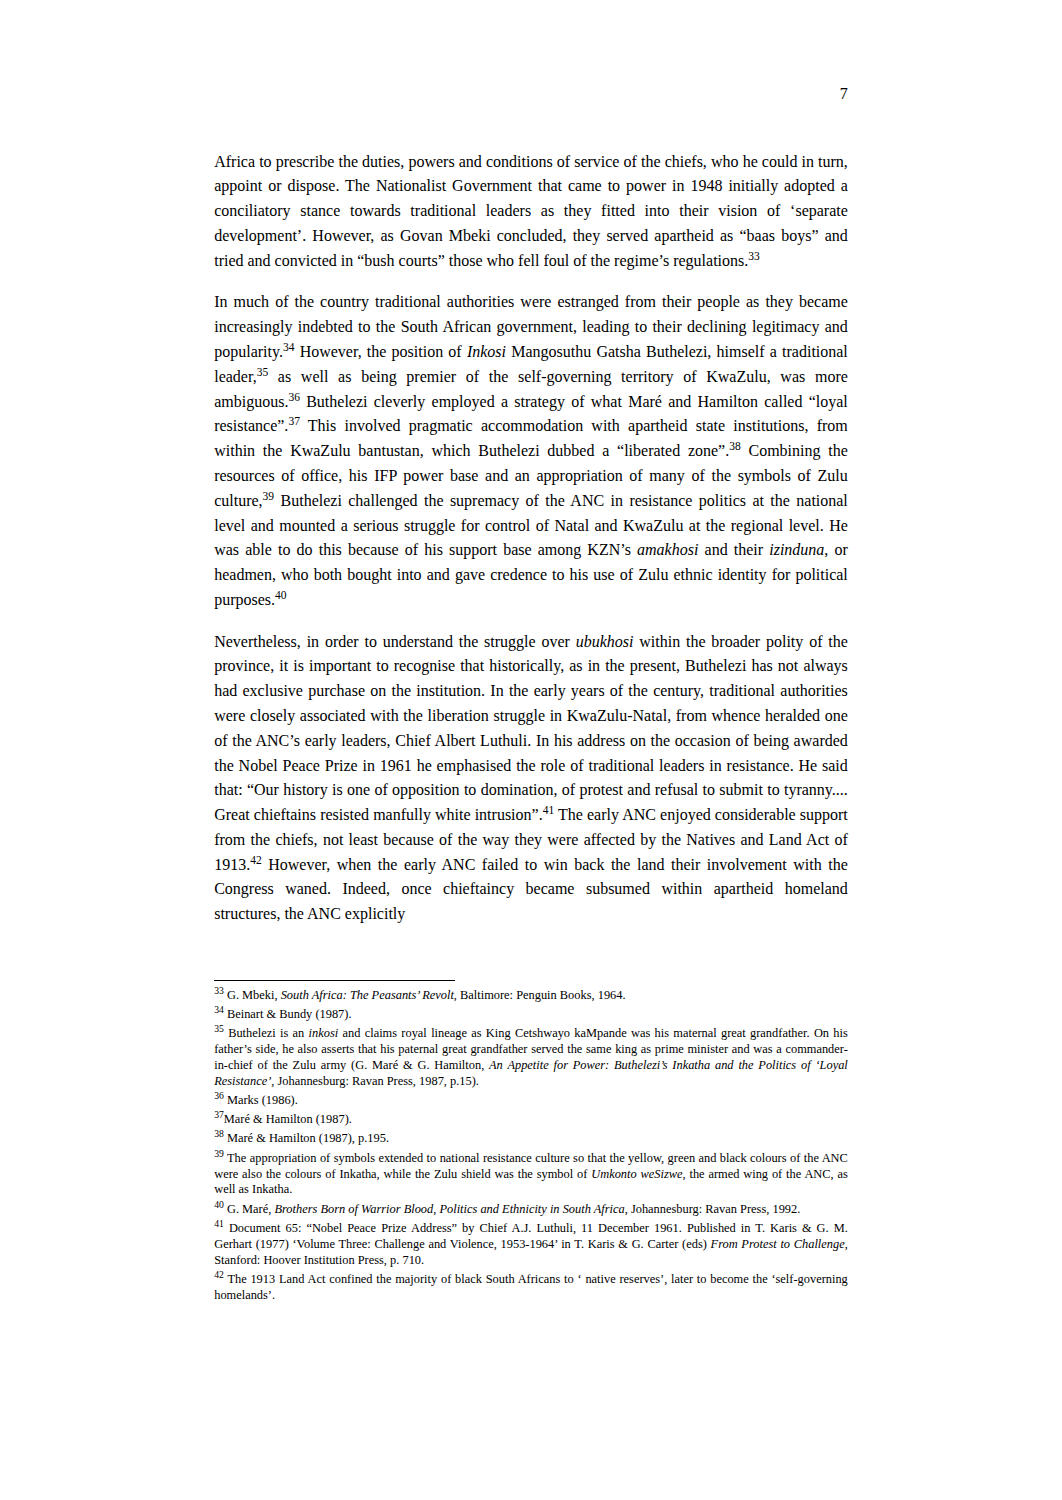7
Africa to prescribe the duties, powers and conditions of service of the chiefs, who he could in turn, appoint or dispose. The Nationalist Government that came to power in 1948 initially adopted a conciliatory stance towards traditional leaders as they fitted into their vision of ‘separate development’. However, as Govan Mbeki concluded, they served apartheid as “baas boys” and tried and convicted in “bush courts” those who fell foul of the regime’s regulations.33
In much of the country traditional authorities were estranged from their people as they became increasingly indebted to the South African government, leading to their declining legitimacy and popularity.34 However, the position of Inkosi Mangosuthu Gatsha Buthelezi, himself a traditional leader,35 as well as being premier of the self-governing territory of KwaZulu, was more ambiguous.36 Buthelezi cleverly employed a strategy of what Maré and Hamilton called “loyal resistance”.37 This involved pragmatic accommodation with apartheid state institutions, from within the KwaZulu bantustan, which Buthelezi dubbed a “liberated zone”.38 Combining the resources of office, his IFP power base and an appropriation of many of the symbols of Zulu culture,39 Buthelezi challenged the supremacy of the ANC in resistance politics at the national level and mounted a serious struggle for control of Natal and KwaZulu at the regional level. He was able to do this because of his support base among KZN’s amakhosi and their izinduna, or headmen, who both bought into and gave credence to his use of Zulu ethnic identity for political purposes.40
Nevertheless, in order to understand the struggle over ubukhosi within the broader polity of the province, it is important to recognise that historically, as in the present, Buthelezi has not always had exclusive purchase on the institution. In the early years of the century, traditional authorities were closely associated with the liberation struggle in KwaZulu-Natal, from whence heralded one of the ANC’s early leaders, Chief Albert Luthuli. In his address on the occasion of being awarded the Nobel Peace Prize in 1961 he emphasised the role of traditional leaders in resistance. He said that: “Our history is one of opposition to domination, of protest and refusal to submit to tyranny.... Great chieftains resisted manfully white intrusion”.41 The early ANC enjoyed considerable support from the chiefs, not least because of the way they were affected by the Natives and Land Act of 1913.42 However, when the early ANC failed to win back the land their involvement with the Congress waned. Indeed, once chieftaincy became subsumed within apartheid homeland structures, the ANC explicitly
33 G. Mbeki, South Africa: The Peasants’ Revolt, Baltimore: Penguin Books, 1964.
34 Beinart & Bundy (1987).
35 Buthelezi is an inkosi and claims royal lineage as King Cetshwayo kaMpande was his maternal great grandfather. On his father’s side, he also asserts that his paternal great grandfather served the same king as prime minister and was a commander-in-chief of the Zulu army (G. Maré & G. Hamilton, An Appetite for Power: Buthelezi’s Inkatha and the Politics of ‘Loyal Resistance’, Johannesburg: Ravan Press, 1987, p.15).
36 Marks (1986).
37Maré & Hamilton (1987).
38 Maré & Hamilton (1987), p.195.
39 The appropriation of symbols extended to national resistance culture so that the yellow, green and black colours of the ANC were also the colours of Inkatha, while the Zulu shield was the symbol of Umkonto weSizwe, the armed wing of the ANC, as well as Inkatha.
40 G. Maré, Brothers Born of Warrior Blood, Politics and Ethnicity in South Africa, Johannesburg: Ravan Press, 1992.
41 Document 65: “Nobel Peace Prize Address” by Chief A.J. Luthuli, 11 December 1961. Published in T. Karis & G. M. Gerhart (1977) ‘Volume Three: Challenge and Violence, 1953-1964’ in T. Karis & G. Carter (eds) From Protest to Challenge, Stanford: Hoover Institution Press, p. 710.
42 The 1913 Land Act confined the majority of black South Africans to ‘ native reserves’, later to become the ‘self-governing homelands’.